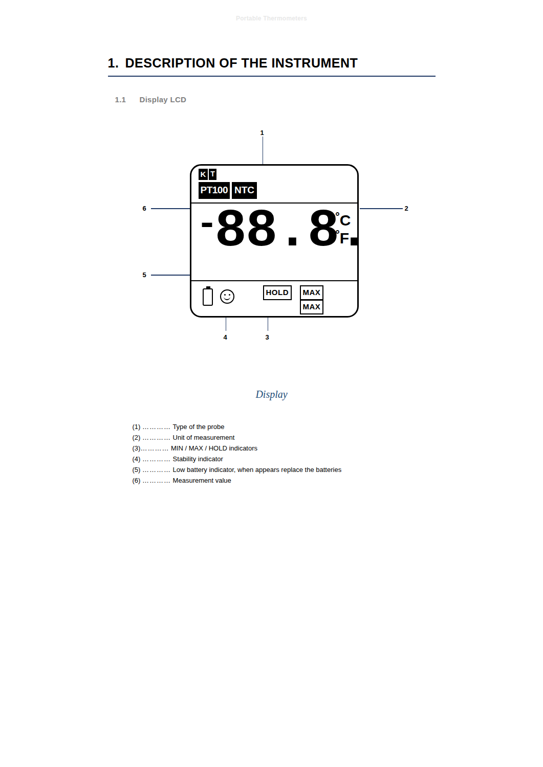Portable Thermometers
1. DESCRIPTION OF THE INSTRUMENT
1.1 Display LCD
1
2
6
5
4
3
KT
PT100 NTC
-88.8.8
°C
°F
HOLD
MAX
MAX
Display
(1) ………… Type of the probe
(2) ………… Unit of measurement
(3)………… MIN / MAX / HOLD indicators
(4) ………… Stability indicator
(5) ………… Low battery indicator, when appears replace the batteries
(6) ………… Measurement value